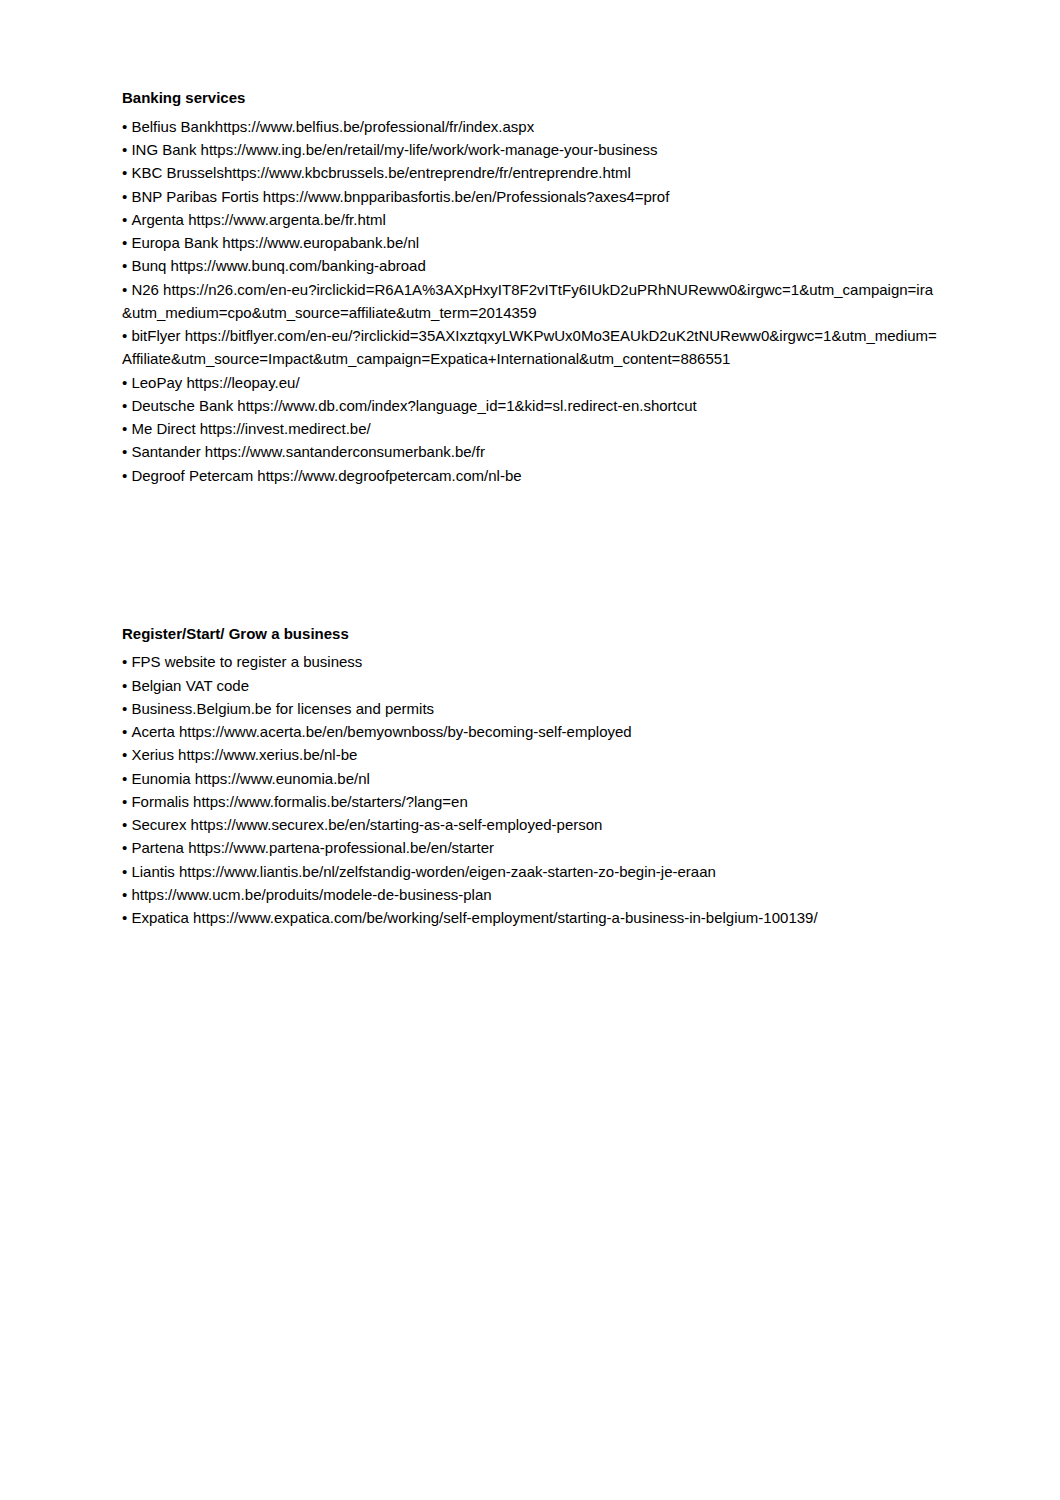Banking services
Belfius Bankhttps://www.belfius.be/professional/fr/index.aspx
ING Bank https://www.ing.be/en/retail/my-life/work/work-manage-your-business
KBC Brusselshttps://www.kbcbrussels.be/entreprendre/fr/entreprendre.html
BNP Paribas Fortis https://www.bnpparibasfortis.be/en/Professionals?axes4=prof
Argenta https://www.argenta.be/fr.html
Europa Bank https://www.europabank.be/nl
Bunq https://www.bunq.com/banking-abroad
N26 https://n26.com/en-eu?irclickid=R6A1A%3AXpHxyIT8F2vITtFy6IUkD2uPRhNUReww0&irgwc=1&utm_campaign=ira&utm_medium=cpo&utm_source=affiliate&utm_term=2014359
bitFlyer https://bitflyer.com/en-eu/?irclickid=35AXIxztqxyLWKPwUx0Mo3EAUkD2uK2tNUReww0&irgwc=1&utm_medium=Affiliate&utm_source=Impact&utm_campaign=Expatica+International&utm_content=886551
LeoPay https://leopay.eu/
Deutsche Bank https://www.db.com/index?language_id=1&kid=sl.redirect-en.shortcut
Me Direct https://invest.medirect.be/
Santander https://www.santanderconsumerbank.be/fr
Degroof Petercam https://www.degroofpetercam.com/nl-be
Register/Start/ Grow a business
FPS website to register a business
Belgian VAT code
Business.Belgium.be for licenses and permits
Acerta https://www.acerta.be/en/bemyownboss/by-becoming-self-employed
Xerius https://www.xerius.be/nl-be
Eunomia https://www.eunomia.be/nl
Formalis https://www.formalis.be/starters/?lang=en
Securex https://www.securex.be/en/starting-as-a-self-employed-person
Partena https://www.partena-professional.be/en/starter
Liantis https://www.liantis.be/nl/zelfstandig-worden/eigen-zaak-starten-zo-begin-je-eraan
https://www.ucm.be/produits/modele-de-business-plan
Expatica https://www.expatica.com/be/working/self-employment/starting-a-business-in-belgium-100139/